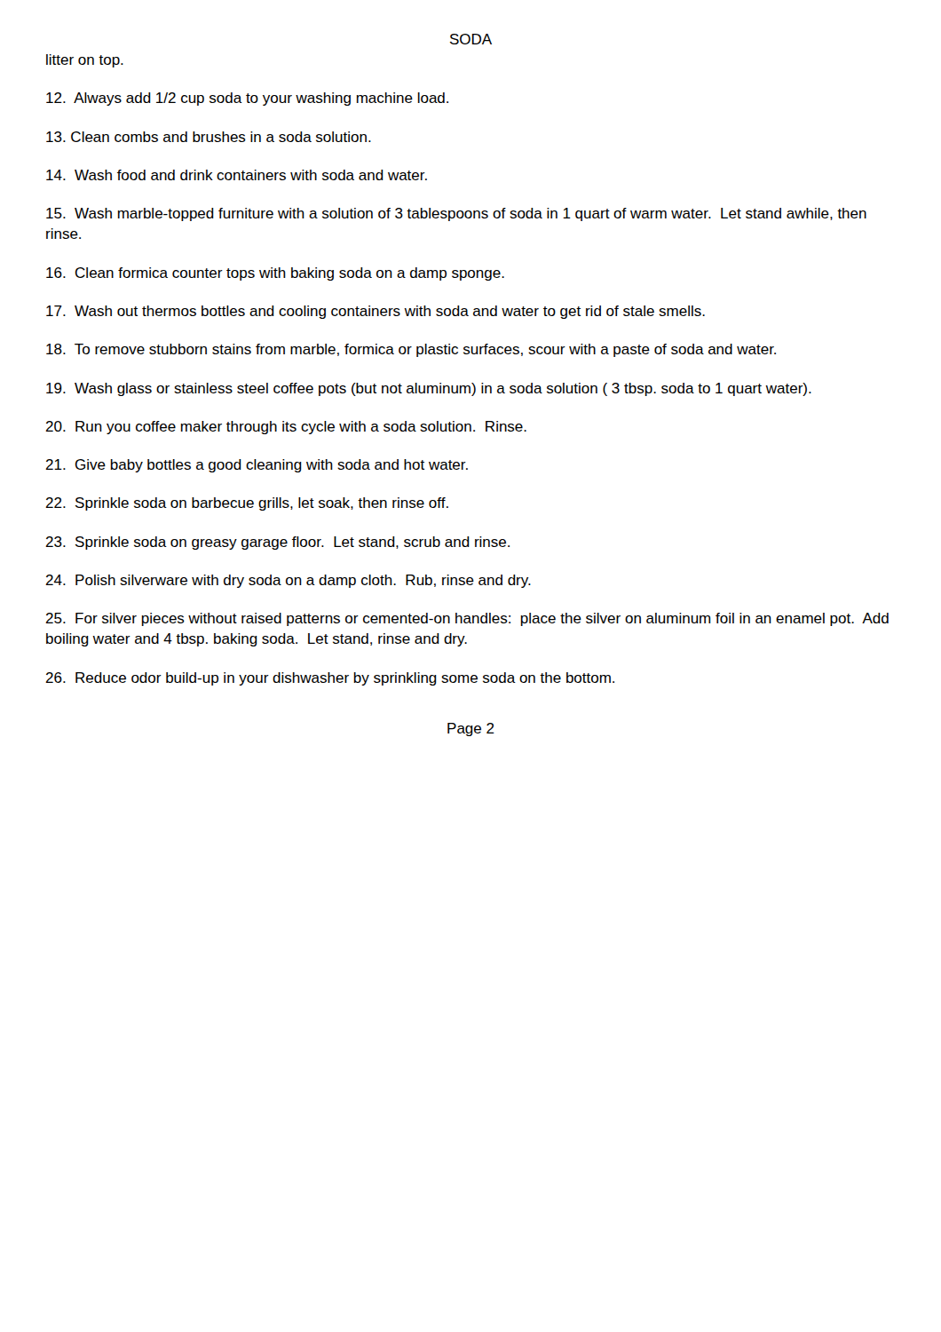SODA
litter on top.
12. Always add 1/2 cup soda to your washing machine load.
13. Clean combs and brushes in a soda solution.
14. Wash food and drink containers with soda and water.
15. Wash marble-topped furniture with a solution of 3 tablespoons of soda in 1 quart of warm water. Let stand awhile, then rinse.
16. Clean formica counter tops with baking soda on a damp sponge.
17. Wash out thermos bottles and cooling containers with soda and water to get rid of stale smells.
18. To remove stubborn stains from marble, formica or plastic surfaces, scour with a paste of soda and water.
19. Wash glass or stainless steel coffee pots (but not aluminum) in a soda solution ( 3 tbsp. soda to 1 quart water).
20. Run you coffee maker through its cycle with a soda solution. Rinse.
21. Give baby bottles a good cleaning with soda and hot water.
22. Sprinkle soda on barbecue grills, let soak, then rinse off.
23. Sprinkle soda on greasy garage floor. Let stand, scrub and rinse.
24. Polish silverware with dry soda on a damp cloth. Rub, rinse and dry.
25. For silver pieces without raised patterns or cemented-on handles: place the silver on aluminum foil in an enamel pot. Add boiling water and 4 tbsp. baking soda. Let stand, rinse and dry.
26. Reduce odor build-up in your dishwasher by sprinkling some soda on the bottom.
Page 2